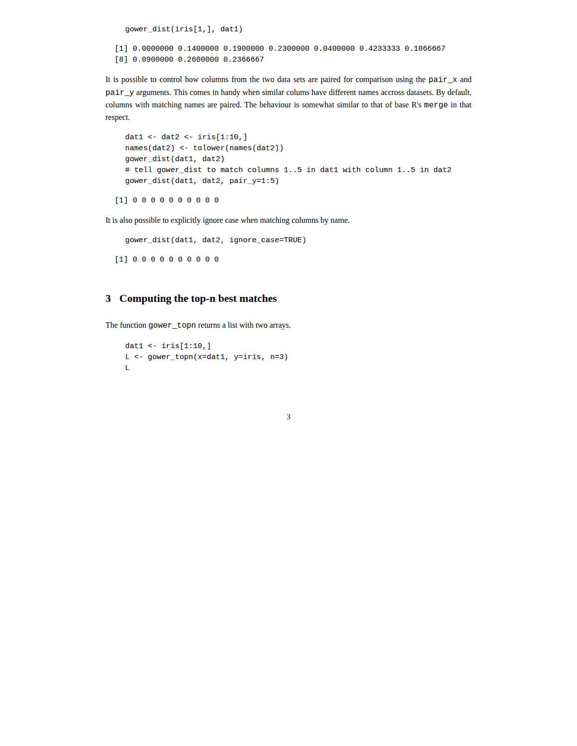gower_dist(iris[1,], dat1)
 [1] 0.0000000 0.1400000 0.1900000 0.2300000 0.0400000 0.4233333 0.1866667
 [8] 0.0900000 0.2600000 0.2366667
It is possible to control how columns from the two data sets are paired for comparison using the pair_x and pair_y arguments. This comes in handy when similar colums have different names accross datasets. By default, columns with matching names are paired. The behaviour is somewhat similar to that of base R's merge in that respect.
dat1 <- dat2 <- iris[1:10,]
names(dat2) <- tolower(names(dat2))
gower_dist(dat1, dat2)
# tell gower_dist to match columns 1..5 in dat1 with column 1..5 in dat2
gower_dist(dat1, dat2, pair_y=1:5)
 [1] 0 0 0 0 0 0 0 0 0 0
It is also possible to explicitly ignore case when matching columns by name.
gower_dist(dat1, dat2, ignore_case=TRUE)
 [1] 0 0 0 0 0 0 0 0 0 0
3 Computing the top-n best matches
The function gower_topn returns a list with two arrays.
dat1 <- iris[1:10,]
L <- gower_topn(x=dat1, y=iris, n=3)
L
3